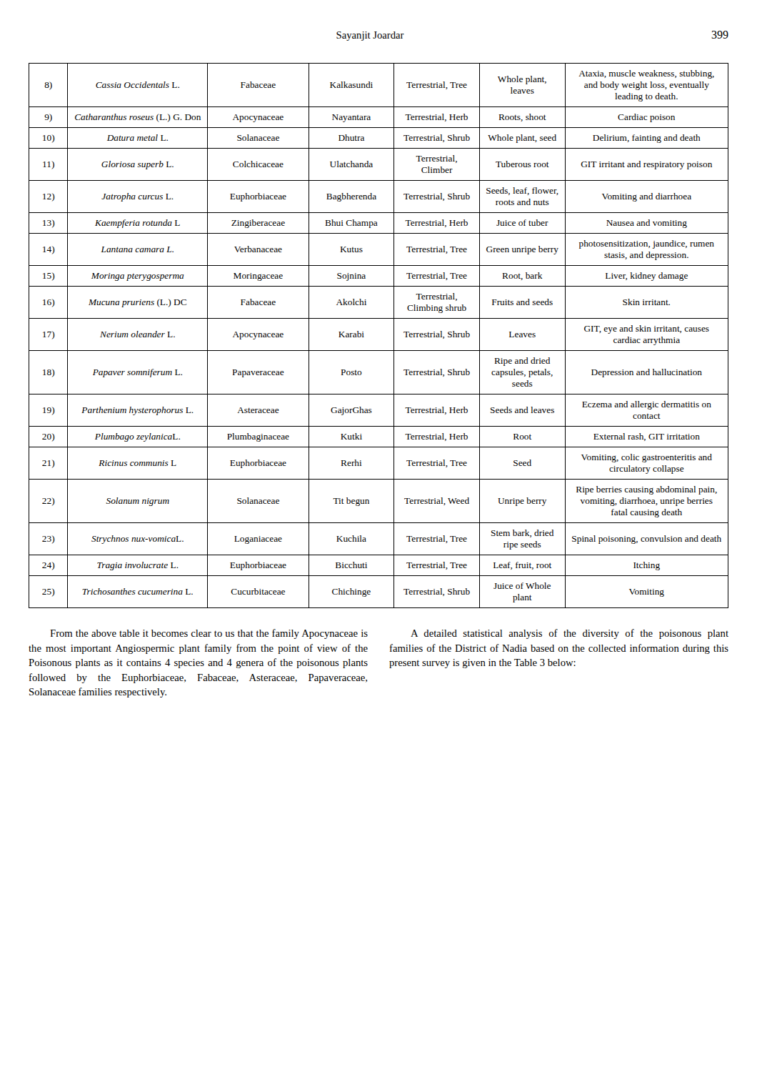Sayanjit Joardar
399
| 8) | Cassia Occidentals L. | Fabaceae | Kalkasundi | Terrestrial, Tree | Whole plant, leaves | Ataxia, muscle weakness, stubbing, and body weight loss, eventually leading to death. |
| 9) | Catharanthus roseus (L.) G. Don | Apocynaceae | Nayantara | Terrestrial, Herb | Roots, shoot | Cardiac poison |
| 10) | Datura metal L. | Solanaceae | Dhutra | Terrestrial, Shrub | Whole plant, seed | Delirium, fainting and death |
| 11) | Gloriosa superb L. | Colchicaceae | Ulatchanda | Terrestrial, Climber | Tuberous root | GIT irritant and respiratory poison |
| 12) | Jatropha curcus L. | Euphorbiaceae | Bagbherenda | Terrestrial, Shrub | Seeds, leaf, flower, roots and nuts | Vomiting and diarrhoea |
| 13) | Kaempferia rotunda L | Zingiberaceae | Bhui Champa | Terrestrial, Herb | Juice of tuber | Nausea and vomiting |
| 14) | Lantana camara L. | Verbanaceae | Kutus | Terrestrial, Tree | Green unripe berry | photosensitization, jaundice, rumen stasis, and depression. |
| 15) | Moringa pterygosperma | Moringaceae | Sojnina | Terrestrial, Tree | Root, bark | Liver, kidney damage |
| 16) | Mucuna pruriens (L.) DC | Fabaceae | Akolchi | Terrestrial, Climbing shrub | Fruits and seeds | Skin irritant. |
| 17) | Nerium oleander L. | Apocynaceae | Karabi | Terrestrial, Shrub | Leaves | GIT, eye and skin irritant, causes cardiac arrythmia |
| 18) | Papaver somniferum L. | Papaveraceae | Posto | Terrestrial, Shrub | Ripe and dried capsules, petals, seeds | Depression and hallucination |
| 19) | Parthenium hysterophorus L. | Asteraceae | GajorGhas | Terrestrial, Herb | Seeds and leaves | Eczema and allergic dermatitis on contact |
| 20) | Plumbago zeylanica L. | Plumbaginaceae | Kutki | Terrestrial, Herb | Root | External rash, GIT irritation |
| 21) | Ricinus communis L | Euphorbiaceae | Rerhi | Terrestrial, Tree | Seed | Vomiting, colic gastroenteritis and circulatory collapse |
| 22) | Solanum nigrum | Solanaceae | Tit begun | Terrestrial, Weed | Unripe berry | Ripe berries causing abdominal pain, vomiting, diarrhoea, unripe berries fatal causing death |
| 23) | Strychnos nux-vomica L. | Loganiaceae | Kuchila | Terrestrial, Tree | Stem bark, dried ripe seeds | Spinal poisoning, convulsion and death |
| 24) | Tragia involucrate L. | Euphorbiaceae | Bicchuti | Terrestrial, Tree | Leaf, fruit, root | Itching |
| 25) | Trichosanthes cucumerina L. | Cucurbitaceae | Chichinge | Terrestrial, Shrub | Juice of Whole plant | Vomiting |
From the above table it becomes clear to us that the family Apocynaceae is the most important Angiospermic plant family from the point of view of the Poisonous plants as it contains 4 species and 4 genera of the poisonous plants followed by the Euphorbiaceae, Fabaceae, Asteraceae, Papaveraceae, Solanaceae families respectively.
A detailed statistical analysis of the diversity of the poisonous plant families of the District of Nadia based on the collected information during this present survey is given in the Table 3 below: